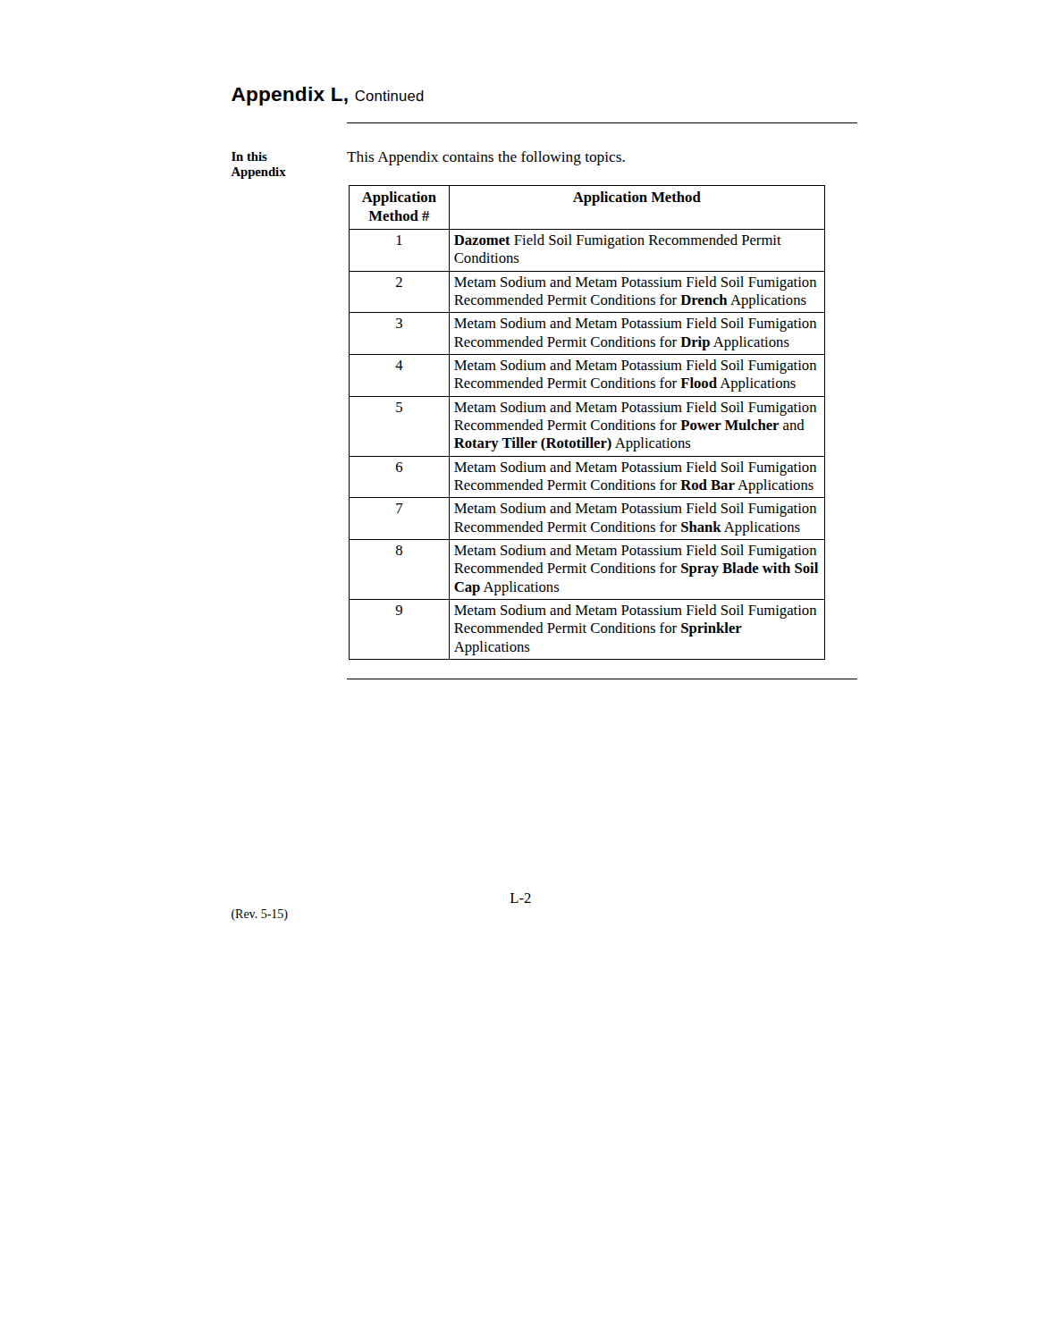Appendix L, Continued
In this
Appendix
This Appendix contains the following topics.
| Application Method # | Application Method |
| --- | --- |
| 1 | Dazomet Field Soil Fumigation Recommended Permit Conditions |
| 2 | Metam Sodium and Metam Potassium Field Soil Fumigation Recommended Permit Conditions for Drench Applications |
| 3 | Metam Sodium and Metam Potassium Field Soil Fumigation Recommended Permit Conditions for Drip Applications |
| 4 | Metam Sodium and Metam Potassium Field Soil Fumigation Recommended Permit Conditions for Flood Applications |
| 5 | Metam Sodium and Metam Potassium Field Soil Fumigation Recommended Permit Conditions for Power Mulcher and Rotary Tiller (Rototiller) Applications |
| 6 | Metam Sodium and Metam Potassium Field Soil Fumigation Recommended Permit Conditions for Rod Bar Applications |
| 7 | Metam Sodium and Metam Potassium Field Soil Fumigation Recommended Permit Conditions for Shank Applications |
| 8 | Metam Sodium and Metam Potassium Field Soil Fumigation Recommended Permit Conditions for Spray Blade with Soil Cap Applications |
| 9 | Metam Sodium and Metam Potassium Field Soil Fumigation Recommended Permit Conditions for Sprinkler Applications |
L-2
(Rev. 5-15)